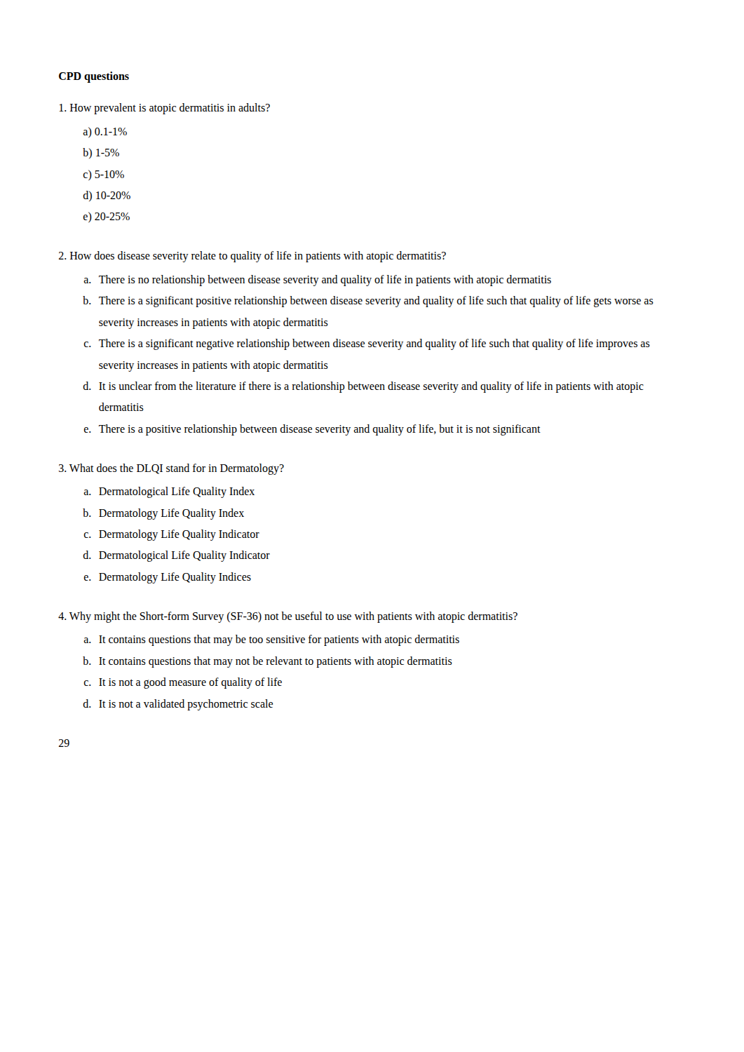CPD questions
1. How prevalent is atopic dermatitis in adults?
a) 0.1-1%
b) 1-5%
c) 5-10%
d) 10-20%
e) 20-25%
2. How does disease severity relate to quality of life in patients with atopic dermatitis?
There is no relationship between disease severity and quality of life in patients with atopic dermatitis
There is a significant positive relationship between disease severity and quality of life such that quality of life gets worse as severity increases in patients with atopic dermatitis
There is a significant negative relationship between disease severity and quality of life such that quality of life improves as severity increases in patients with atopic dermatitis
It is unclear from the literature if there is a relationship between disease severity and quality of life in patients with atopic dermatitis
There is a positive relationship between disease severity and quality of life, but it is not significant
3. What does the DLQI stand for in Dermatology?
Dermatological Life Quality Index
Dermatology Life Quality Index
Dermatology Life Quality Indicator
Dermatological Life Quality Indicator
Dermatology Life Quality Indices
4. Why might the Short-form Survey (SF-36) not be useful to use with patients with atopic dermatitis?
It contains questions that may be too sensitive for patients with atopic dermatitis
It contains questions that may not be relevant to patients with atopic dermatitis
It is not a good measure of quality of life
It is not a validated psychometric scale
29